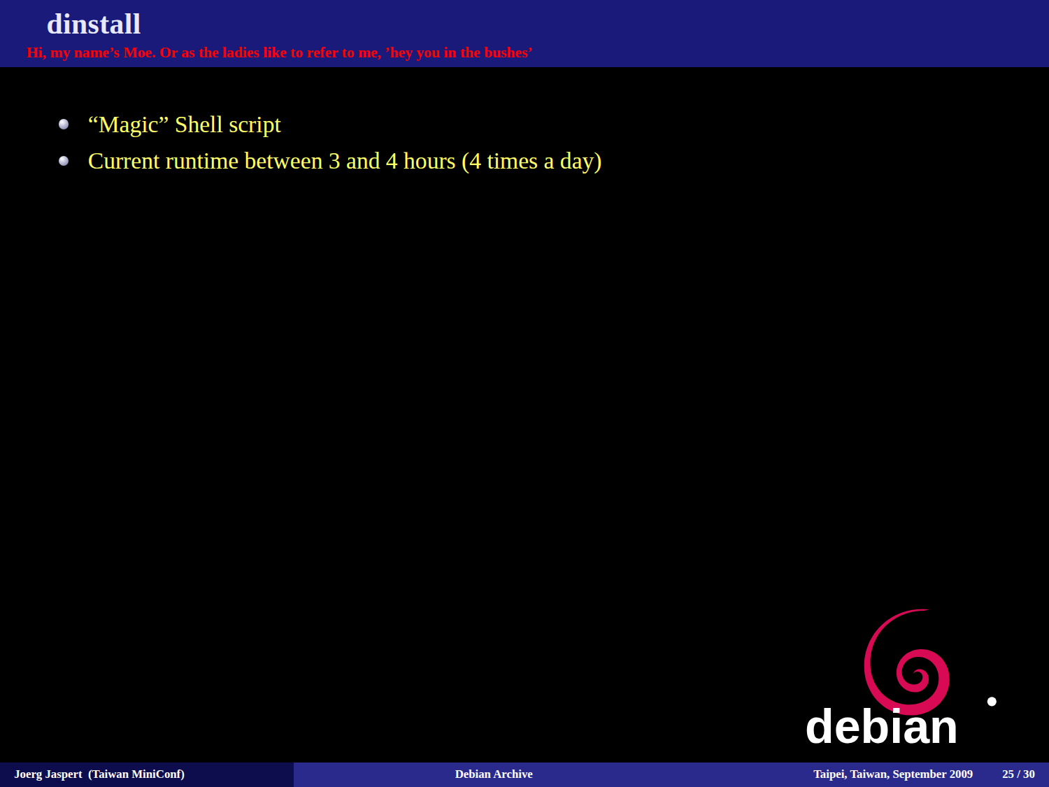dinstall
Hi, my name’s Moe. Or as the ladies like to refer to me, ’hey you in the bushes’
“Magic” Shell script
Current runtime between 3 and 4 hours (4 times a day)
Debian debian
Joerg Jaspert (Taiwan MiniConf)
Debian Archive
Taipei, Taiwan, September 2009 25 / 30